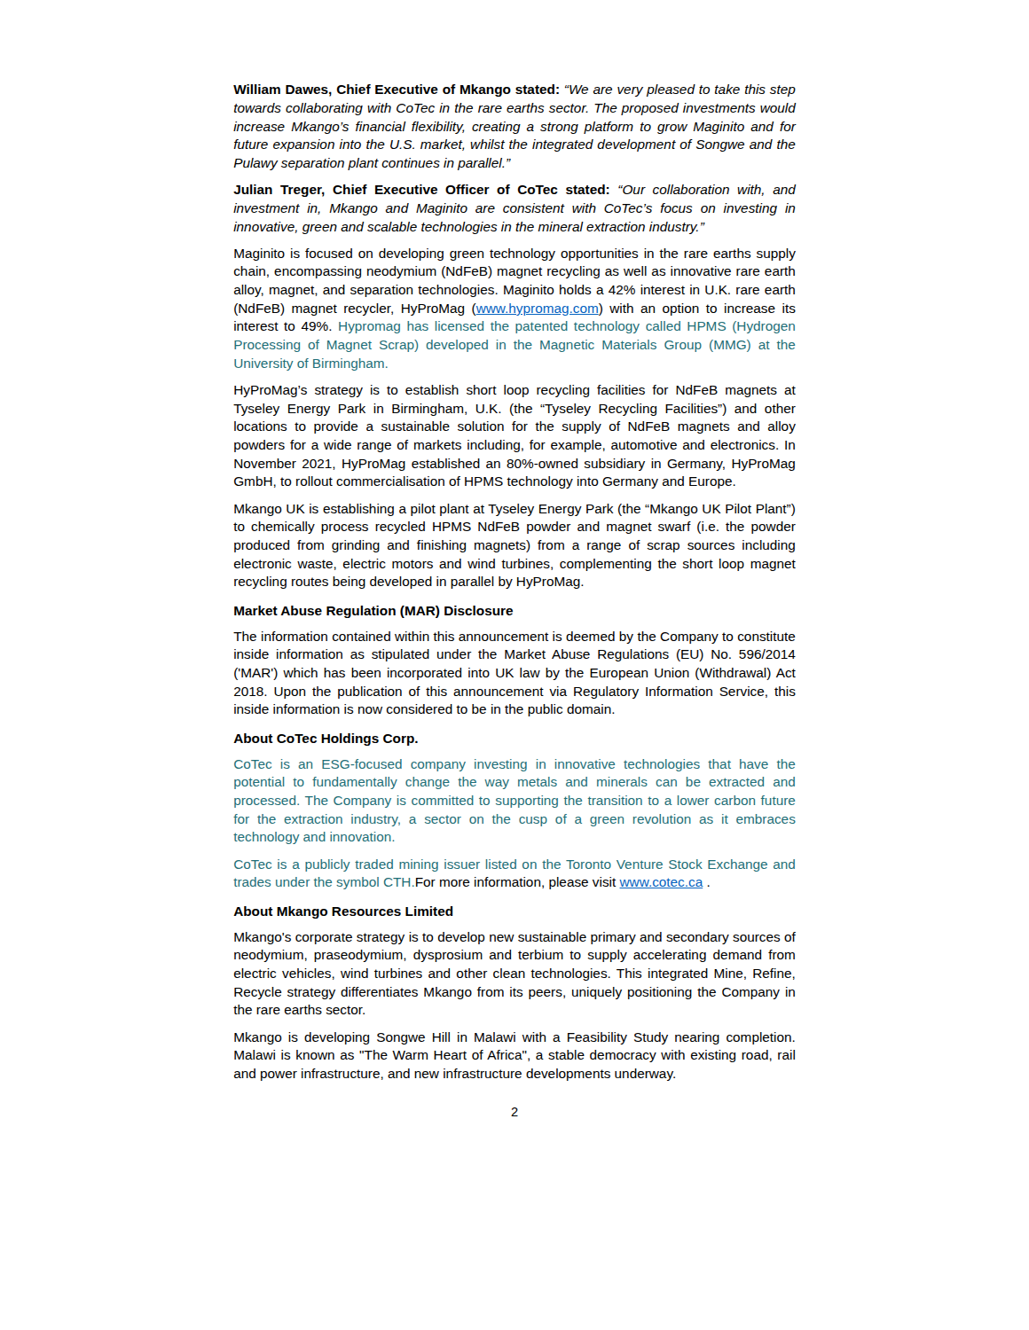William Dawes, Chief Executive of Mkango stated: “We are very pleased to take this step towards collaborating with CoTec in the rare earths sector. The proposed investments would increase Mkango’s financial flexibility, creating a strong platform to grow Maginito and for future expansion into the U.S. market, whilst the integrated development of Songwe and the Pulawy separation plant continues in parallel.”
Julian Treger, Chief Executive Officer of CoTec stated: “Our collaboration with, and investment in, Mkango and Maginito are consistent with CoTec’s focus on investing in innovative, green and scalable technologies in the mineral extraction industry.”
Maginito is focused on developing green technology opportunities in the rare earths supply chain, encompassing neodymium (NdFeB) magnet recycling as well as innovative rare earth alloy, magnet, and separation technologies. Maginito holds a 42% interest in U.K. rare earth (NdFeB) magnet recycler, HyProMag (www.hypromag.com) with an option to increase its interest to 49%. Hypromag has licensed the patented technology called HPMS (Hydrogen Processing of Magnet Scrap) developed in the Magnetic Materials Group (MMG) at the University of Birmingham.
HyProMag’s strategy is to establish short loop recycling facilities for NdFeB magnets at Tyseley Energy Park in Birmingham, U.K. (the “Tyseley Recycling Facilities”) and other locations to provide a sustainable solution for the supply of NdFeB magnets and alloy powders for a wide range of markets including, for example, automotive and electronics. In November 2021, HyProMag established an 80%-owned subsidiary in Germany, HyProMag GmbH, to rollout commercialisation of HPMS technology into Germany and Europe.
Mkango UK is establishing a pilot plant at Tyseley Energy Park (the “Mkango UK Pilot Plant”) to chemically process recycled HPMS NdFeB powder and magnet swarf (i.e. the powder produced from grinding and finishing magnets) from a range of scrap sources including electronic waste, electric motors and wind turbines, complementing the short loop magnet recycling routes being developed in parallel by HyProMag.
Market Abuse Regulation (MAR) Disclosure
The information contained within this announcement is deemed by the Company to constitute inside information as stipulated under the Market Abuse Regulations (EU) No. 596/2014 ('MAR') which has been incorporated into UK law by the European Union (Withdrawal) Act 2018. Upon the publication of this announcement via Regulatory Information Service, this inside information is now considered to be in the public domain.
About CoTec Holdings Corp.
CoTec is an ESG-focused company investing in innovative technologies that have the potential to fundamentally change the way metals and minerals can be extracted and processed. The Company is committed to supporting the transition to a lower carbon future for the extraction industry, a sector on the cusp of a green revolution as it embraces technology and innovation.
CoTec is a publicly traded mining issuer listed on the Toronto Venture Stock Exchange and trades under the symbol CTH. For more information, please visit www.cotec.ca .
About Mkango Resources Limited
Mkango's corporate strategy is to develop new sustainable primary and secondary sources of neodymium, praseodymium, dysprosium and terbium to supply accelerating demand from electric vehicles, wind turbines and other clean technologies. This integrated Mine, Refine, Recycle strategy differentiates Mkango from its peers, uniquely positioning the Company in the rare earths sector.
Mkango is developing Songwe Hill in Malawi with a Feasibility Study nearing completion. Malawi is known as "The Warm Heart of Africa", a stable democracy with existing road, rail and power infrastructure, and new infrastructure developments underway.
2